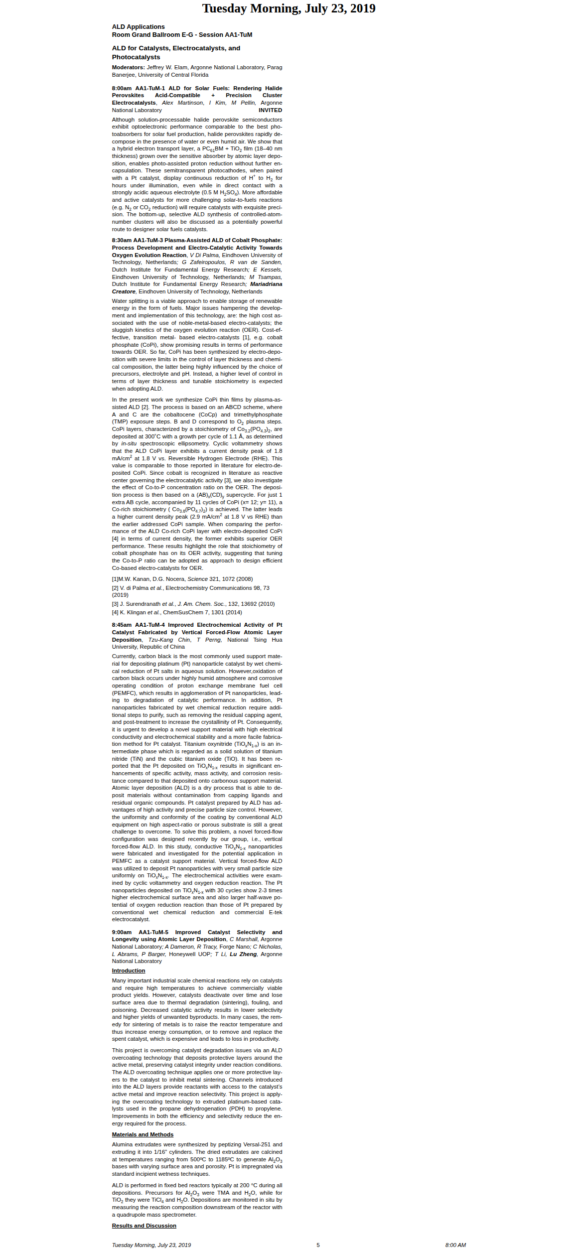Tuesday Morning, July 23, 2019
ALD Applications
Room Grand Ballroom E-G - Session AA1-TuM
ALD for Catalysts, Electrocatalysts, and Photocatalysts
Moderators: Jeffrey W. Elam, Argonne National Laboratory, Parag Banerjee, University of Central Florida
8:00am AA1-TuM-1 ALD for Solar Fuels: Rendering Halide Perovskites Acid-Compatible + Precision Cluster Electrocatalysts, Alex Martinson, I Kim, M Pellin, Argonne National Laboratory INVITED
Although solution-processable halide perovskite semiconductors exhibit optoelectronic performance comparable to the best photoabsorbers for solar fuel production, halide perovskites rapidly decompose in the presence of water or even humid air. We show that a hybrid electron transport layer, a PC61BM + TiO2 film (18–40 nm thickness) grown over the sensitive absorber by atomic layer deposition, enables photo-assisted proton reduction without further encapsulation. These semitransparent photocathodes, when paired with a Pt catalyst, display continuous reduction of H+ to H2 for hours under illumination, even while in direct contact with a strongly acidic aqueous electrolyte (0.5 M H2SO4). More affordable and active catalysts for more challenging solar-to-fuels reactions (e.g. N2 or CO2 reduction) will require catalysts with exquisite precision. The bottom-up, selective ALD synthesis of controlled-atom-number clusters will also be discussed as a potentially powerful route to designer solar fuels catalysts.
8:30am AA1-TuM-3 Plasma-Assisted ALD of Cobalt Phosphate: Process Development and Electro-Catalytic Activity Towards Oxygen Evolution Reaction, V Di Palma, Eindhoven University of Technology, Netherlands; G Zafeiropoulos, R van de Sanden, Dutch Institute for Fundamental Energy Research; E Kessels, Eindhoven University of Technology, Netherlands; M Tsampas, Dutch Institute for Fundamental Energy Research; Mariadriana Creatore, Eindhoven University of Technology, Netherlands
Water splitting is a viable approach to enable storage of renewable energy in the form of fuels. Major issues hampering the development and implementation of this technology, are: the high cost associated with the use of noble-metal-based electro-catalysts; the sluggish kinetics of the oxygen evolution reaction (OER). Cost-effective, transition metal- based electro-catalysts [1], e.g. cobalt phosphate (CoPi), show promising results in terms of performance towards OER. So far, CoPi has been synthesized by electro-deposition with severe limits in the control of layer thickness and chemical composition, the latter being highly influenced by the choice of precursors, electrolyte and pH. Instead, a higher level of control in terms of layer thickness and tunable stoichiometry is expected when adopting ALD.
In the present work we synthesize CoPi thin films by plasma-assisted ALD [2]. The process is based on an ABCD scheme, where A and C are the cobaltocene (CoCp) and trimethylphosphate (TMP) exposure steps. B and D correspond to O2 plasma steps. CoPi layers, characterized by a stoichiometry of Co3.2(PO4.3)2, are deposited at 300˚C with a growth per cycle of 1.1 Å, as determined by in-situ spectroscopic ellipsometry. Cyclic voltammetry shows that the ALD CoPi layer exhibits a current density peak of 1.8 mA/cm2 at 1.8 V vs. Reversible Hydrogen Electrode (RHE). This value is comparable to those reported in literature for electro-deposited CoPi. Since cobalt is recognized in literature as reactive center governing the electrocatalytic activity [3], we also investigate the effect of Co-to-P concentration ratio on the OER. The deposition process is then based on a (AB)x(CD)y supercycle. For just 1 extra AB cycle, accompanied by 11 cycles of CoPi (x= 12; y= 11), a Co-rich stoichiometry ( Co3.8(PO4.7)2) is achieved. The latter leads a higher current density peak (2.9 mA/cm2 at 1.8 V vs RHE) than the earlier addressed CoPi sample. When comparing the performance of the ALD Co-rich CoPi layer with electro-deposited CoPi [4] in terms of current density, the former exhibits superior OER performance. These results highlight the role that stoichiometry of cobalt phosphate has on its OER activity, suggesting that tuning the Co-to-P ratio can be adopted as approach to design efficient Co-based electro-catalysts for OER.
[1]M.W. Kanan, D.G. Nocera, Science 321, 1072 (2008)
[2] V. di Palma et al., Electrochemistry Communications 98, 73 (2019)
[3] J. Surendranath et al., J. Am. Chem. Soc., 132, 13692 (2010)
[4] K. Klingan et al., ChemSusChem 7, 1301 (2014)
8:45am AA1-TuM-4 Improved Electrochemical Activity of Pt Catalyst Fabricated by Vertical Forced-Flow Atomic Layer Deposition, Tzu-Kang Chin, T Perng, National Tsing Hua University, Republic of China
Currently, carbon black is the most commonly used support material for depositing platinum (Pt) nanoparticle catalyst by wet chemical reduction of Pt salts in aqueous solution. However,oxidation of carbon black occurs under highly humid atmosphere and corrosive operating condition of proton exchange membrane fuel cell (PEMFC), which results in agglomeration of Pt nanoparticles, leading to degradation of catalytic performance. In addition, Pt nanoparticles fabricated by wet chemical reduction require additional steps to purify, such as removing the residual capping agent, and post-treatment to increase the crystallinity of Pt. Consequently, it is urgent to develop a novel support material with high electrical conductivity and electrochemical stability and a more facile fabrication method for Pt catalyst. Titanium oxynitride (TiOxN1-x) is an intermediate phase which is regarded as a solid solution of titanium nitride (TiN) and the cubic titanium oxide (TiO). It has been reported that the Pt deposited on TiOxN1-x results in significant enhancements of specific activity, mass activity, and corrosion resistance compared to that deposited onto carbonous support material. Atomic layer deposition (ALD) is a dry process that is able to deposit materials without contamination from capping ligands and residual organic compounds. Pt catalyst prepared by ALD has advantages of high activity and precise particle size control. However, the uniformity and conformity of the coating by conventional ALD equipment on high aspect-ratio or porous substrate is still a great challenge to overcome. To solve this problem, a novel forced-flow configuration was designed recently by our group, i.e., vertical forced-flow ALD. In this study, conductive TiOxN1-x nanoparticles were fabricated and investigated for the potential application in PEMFC as a catalyst support material. Vertical forced-flow ALD was utilized to deposit Pt nanoparticles with very small particle size uniformly on TiOxN1-x. The electrochemical activities were examined by cyclic voltammetry and oxygen reduction reaction. The Pt nanoparticles deposited on TiOxN1-x with 30 cycles show 2-3 times higher electrochemical surface area and also larger half-wave potential of oxygen reduction reaction than those of Pt prepared by conventional wet chemical reduction and commercial E-tek electrocatalyst.
9:00am AA1-TuM-5 Improved Catalyst Selectivity and Longevity using Atomic Layer Deposition, C Marshall, Argonne National Laboratory; A Dameron, R Tracy, Forge Nano; C Nicholas, L Abrams, P Barger, Honeywell UOP; T Li, Lu Zheng, Argonne National Laboratory
Introduction
Many important industrial scale chemical reactions rely on catalysts and require high temperatures to achieve commercially viable product yields. However, catalysts deactivate over time and lose surface area due to thermal degradation (sintering), fouling, and poisoning. Decreased catalytic activity results in lower selectivity and higher yields of unwanted byproducts. In many cases, the remedy for sintering of metals is to raise the reactor temperature and thus increase energy consumption, or to remove and replace the spent catalyst, which is expensive and leads to loss in productivity.
This project is overcoming catalyst degradation issues via an ALD overcoating technology that deposits protective layers around the active metal, preserving catalyst integrity under reaction conditions. The ALD overcoating technique applies one or more protective layers to the catalyst to inhibit metal sintering. Channels introduced into the ALD layers provide reactants with access to the catalyst’s active metal and improve reaction selectivity. This project is applying the overcoating technology to extruded platinum-based catalysts used in the propane dehydrogenation (PDH) to propylene. Improvements in both the efficiency and selectivity reduce the energy required for the process.
Materials and Methods
Alumina extrudates were synthesized by peptizing Versal-251 and extruding it into 1/16” cylinders. The dried extrudates are calcined at temperatures ranging from 500ºC to 1185ºC to generate Al2O3 bases with varying surface area and porosity. Pt is impregnated via standard incipient wetness techniques.
ALD is performed in fixed bed reactors typically at 200 °C during all depositions. Precursors for Al2O3 were TMA and H2O, while for TiO2 they were TiCl4 and H2O. Depositions are monitored in situ by measuring the reaction composition downstream of the reactor with a quadrupole mass spectrometer.
Results and Discussion
Tuesday Morning, July 23, 2019
5
8:00 AM